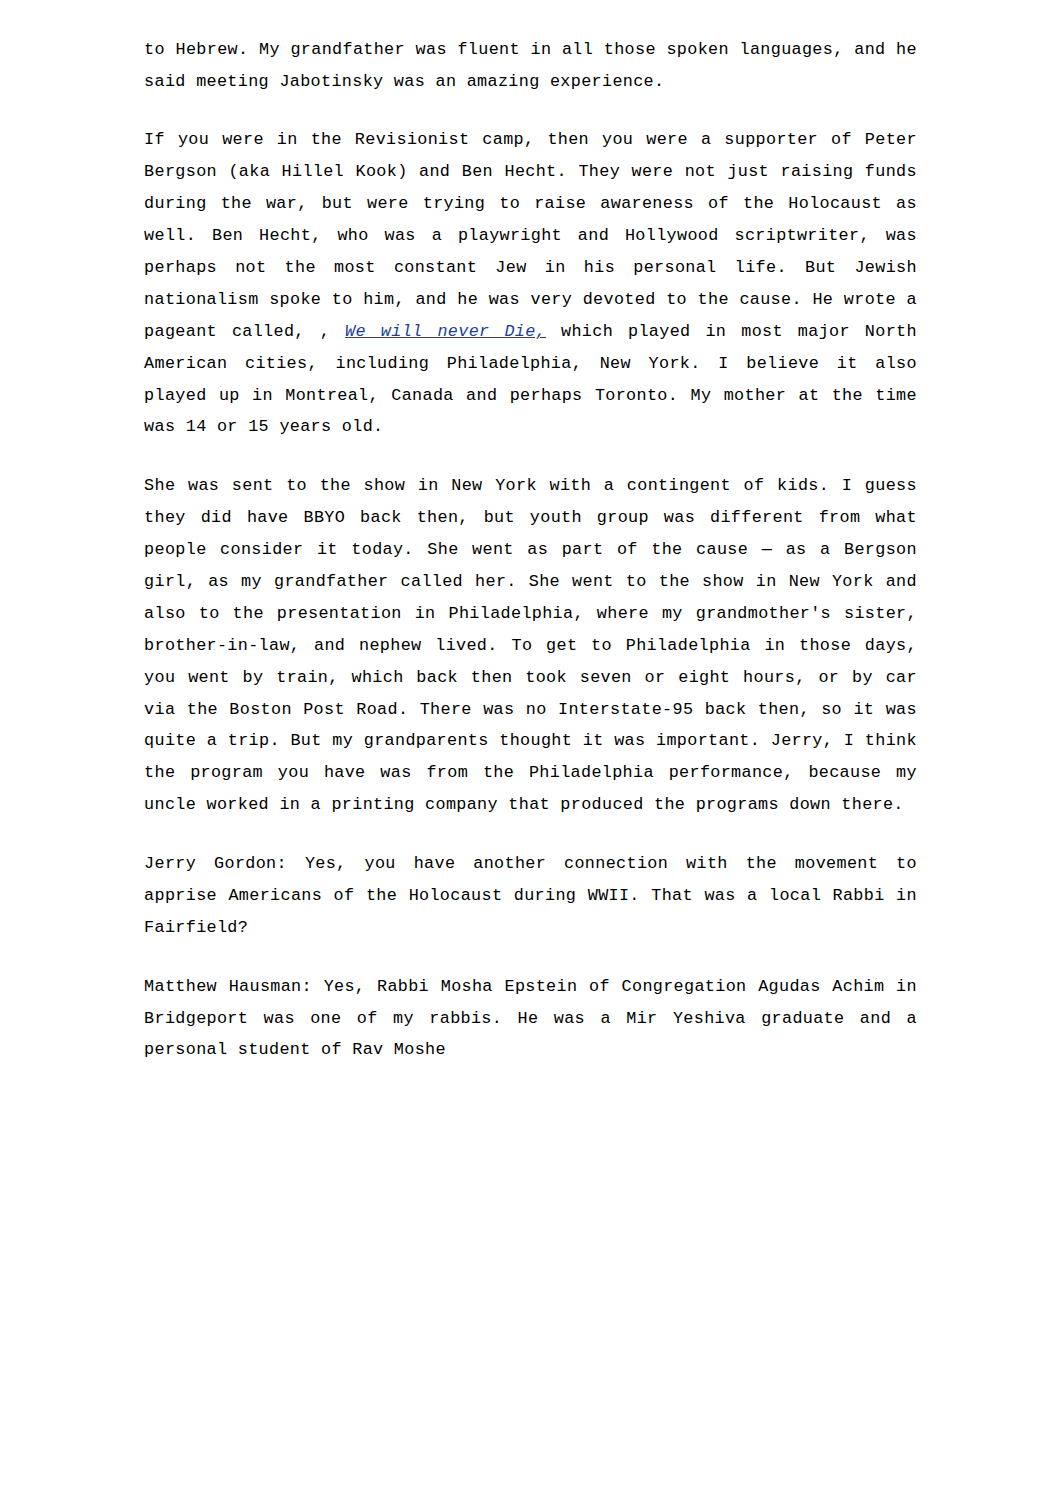to Hebrew. My grandfather was fluent in all those spoken languages, and he said meeting Jabotinsky was an amazing experience.
If you were in the Revisionist camp, then you were a supporter of Peter Bergson (aka Hillel Kook) and Ben Hecht. They were not just raising funds during the war, but were trying to raise awareness of the Holocaust as well. Ben Hecht, who was a playwright and Hollywood scriptwriter, was perhaps not the most constant Jew in his personal life. But Jewish nationalism spoke to him, and he was very devoted to the cause. He wrote a pageant called, , We will never Die, which played in most major North American cities, including Philadelphia, New York. I believe it also played up in Montreal, Canada and perhaps Toronto. My mother at the time was 14 or 15 years old.
She was sent to the show in New York with a contingent of kids. I guess they did have BBYO back then, but youth group was different from what people consider it today. She went as part of the cause — as a Bergson girl, as my grandfather called her. She went to the show in New York and also to the presentation in Philadelphia, where my grandmother's sister, brother-in-law, and nephew lived. To get to Philadelphia in those days, you went by train, which back then took seven or eight hours, or by car via the Boston Post Road. There was no Interstate-95 back then, so it was quite a trip. But my grandparents thought it was important. Jerry, I think the program you have was from the Philadelphia performance, because my uncle worked in a printing company that produced the programs down there.
Jerry Gordon: Yes, you have another connection with the movement to apprise Americans of the Holocaust during WWII. That was a local Rabbi in Fairfield?
Matthew Hausman: Yes, Rabbi Mosha Epstein of Congregation Agudas Achim in Bridgeport was one of my rabbis. He was a Mir Yeshiva graduate and a personal student of Rav Moshe